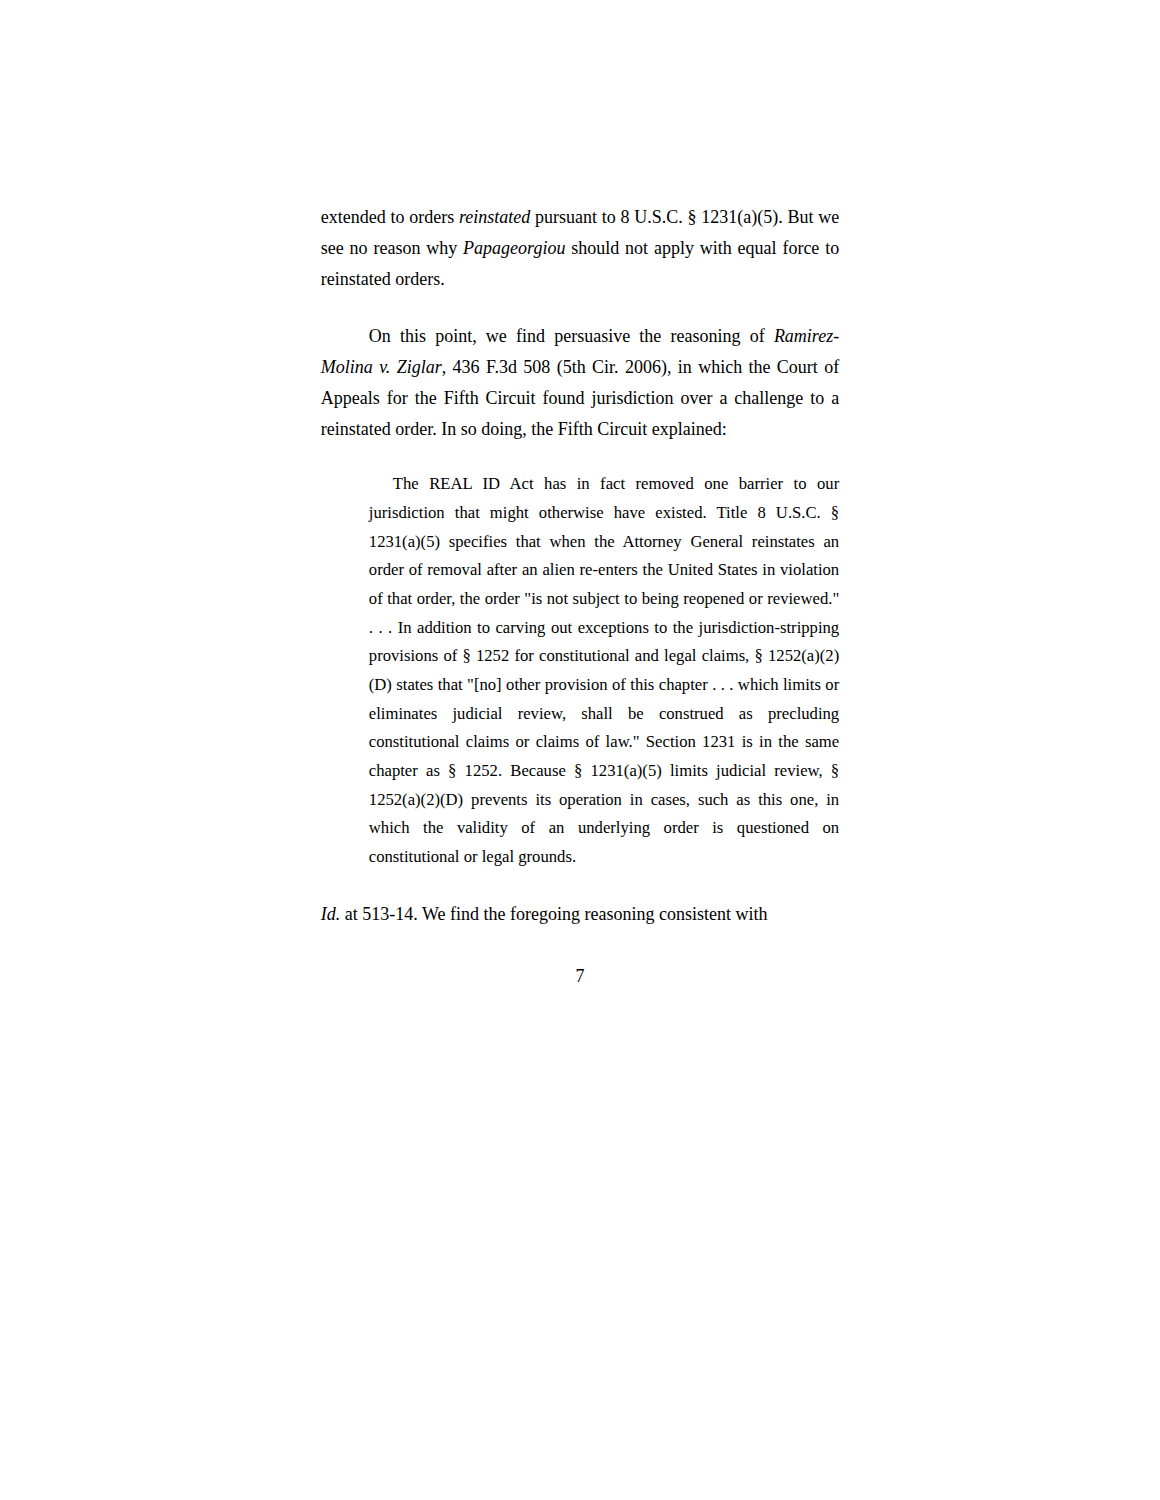extended to orders reinstated pursuant to 8 U.S.C. § 1231(a)(5). But we see no reason why Papageorgiou should not apply with equal force to reinstated orders.
On this point, we find persuasive the reasoning of Ramirez-Molina v. Ziglar, 436 F.3d 508 (5th Cir. 2006), in which the Court of Appeals for the Fifth Circuit found jurisdiction over a challenge to a reinstated order. In so doing, the Fifth Circuit explained:
The REAL ID Act has in fact removed one barrier to our jurisdiction that might otherwise have existed. Title 8 U.S.C. § 1231(a)(5) specifies that when the Attorney General reinstates an order of removal after an alien re-enters the United States in violation of that order, the order "is not subject to being reopened or reviewed." . . . In addition to carving out exceptions to the jurisdiction-stripping provisions of § 1252 for constitutional and legal claims, § 1252(a)(2)(D) states that "[no] other provision of this chapter . . . which limits or eliminates judicial review, shall be construed as precluding constitutional claims or claims of law." Section 1231 is in the same chapter as § 1252. Because § 1231(a)(5) limits judicial review, § 1252(a)(2)(D) prevents its operation in cases, such as this one, in which the validity of an underlying order is questioned on constitutional or legal grounds.
Id. at 513-14. We find the foregoing reasoning consistent with
7